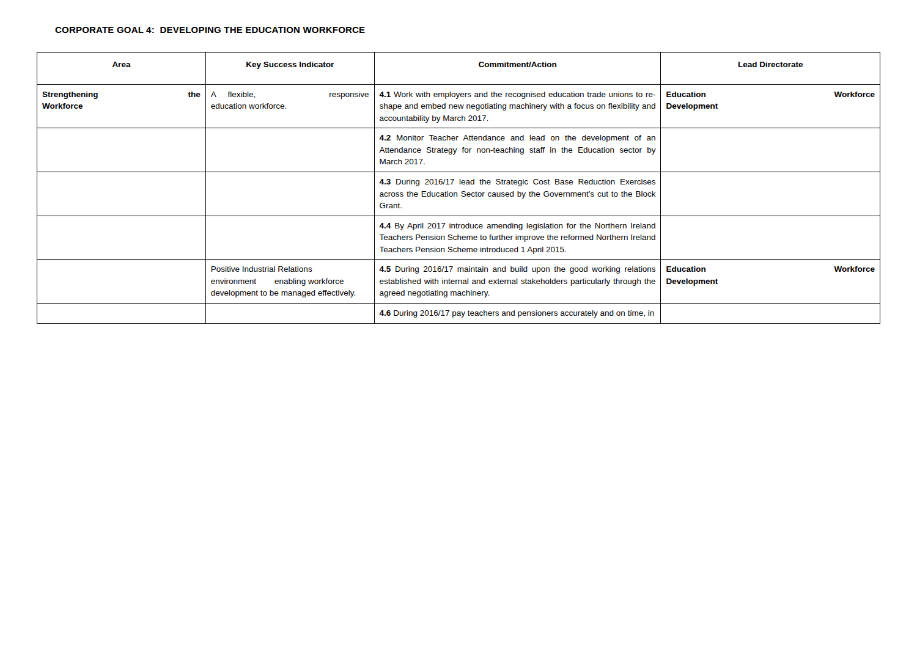CORPORATE GOAL 4: DEVELOPING THE EDUCATION WORKFORCE
| Area | Key Success Indicator | Commitment/Action | Lead Directorate |
| --- | --- | --- | --- |
| Strengthening the Workforce | A flexible, responsive education workforce. | 4.1 Work with employers and the recognised education trade unions to re-shape and embed new negotiating machinery with a focus on flexibility and accountability by March 2017. | Education Workforce Development |
| | | 4.2 Monitor Teacher Attendance and lead on the development of an Attendance Strategy for non-teaching staff in the Education sector by March 2017. | |
| | | 4.3 During 2016/17 lead the Strategic Cost Base Reduction Exercises across the Education Sector caused by the Government's cut to the Block Grant. | |
| | | 4.4 By April 2017 introduce amending legislation for the Northern Ireland Teachers Pension Scheme to further improve the reformed Northern Ireland Teachers Pension Scheme introduced 1 April 2015. | |
| | Positive Industrial Relations environment enabling workforce development to be managed effectively. | 4.5 During 2016/17 maintain and build upon the good working relations established with internal and external stakeholders particularly through the agreed negotiating machinery. | Education Workforce Development |
| | | 4.6 During 2016/17 pay teachers and pensioners accurately and on time, in | |